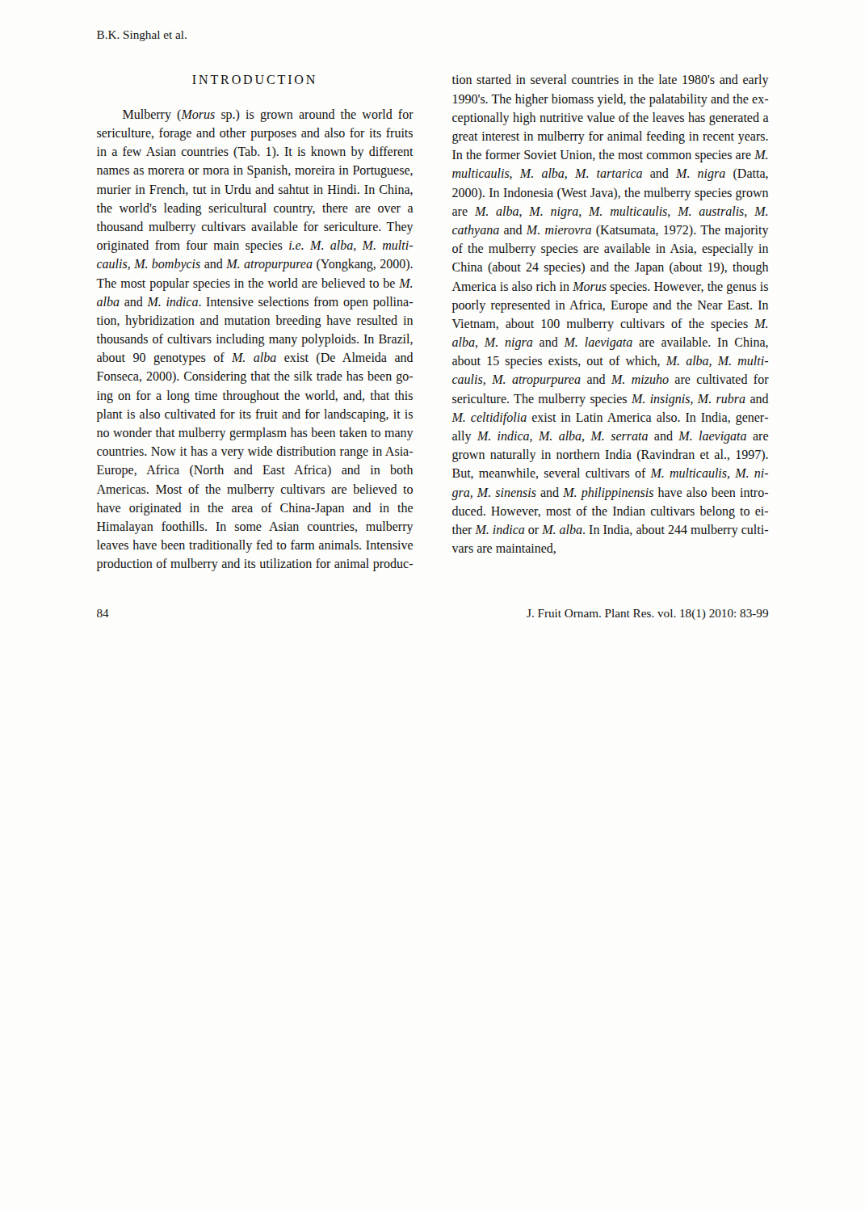B.K. Singhal et al.
INTRODUCTION
Mulberry (Morus sp.) is grown around the world for sericulture, forage and other purposes and also for its fruits in a few Asian countries (Tab. 1). It is known by different names as morera or mora in Spanish, moreira in Portuguese, murier in French, tut in Urdu and sahtut in Hindi. In China, the world's leading sericultural country, there are over a thousand mulberry cultivars available for sericulture. They originated from four main species i.e. M. alba, M. multicaulis, M. bombycis and M. atropurpurea (Yongkang, 2000). The most popular species in the world are believed to be M. alba and M. indica. Intensive selections from open pollination, hybridization and mutation breeding have resulted in thousands of cultivars including many polyploids. In Brazil, about 90 genotypes of M. alba exist (De Almeida and Fonseca, 2000). Considering that the silk trade has been going on for a long time throughout the world, and, that this plant is also cultivated for its fruit and for landscaping, it is no wonder that mulberry germplasm has been taken to many countries. Now it has a very wide distribution range in Asia-Europe, Africa (North and East Africa) and in both Americas. Most of the mulberry cultivars are believed to have originated in the area of China-Japan and in the Himalayan foothills. In some Asian countries, mulberry leaves have been traditionally fed to farm animals. Intensive production of mulberry and its utilization for animal production started in several countries in the late 1980's and early 1990's. The higher biomass yield, the palatability and the exceptionally high nutritive value of the leaves has generated a great interest in mulberry for animal feeding in recent years. In the former Soviet Union, the most common species are M. multicaulis, M. alba, M. tartarica and M. nigra (Datta, 2000). In Indonesia (West Java), the mulberry species grown are M. alba, M. nigra, M. multicaulis, M. australis, M. cathyana and M. mierovra (Katsumata, 1972). The majority of the mulberry species are available in Asia, especially in China (about 24 species) and the Japan (about 19), though America is also rich in Morus species. However, the genus is poorly represented in Africa, Europe and the Near East. In Vietnam, about 100 mulberry cultivars of the species M. alba, M. nigra and M. laevigata are available. In China, about 15 species exists, out of which, M. alba, M. multicaulis, M. atropurpurea and M. mizuho are cultivated for sericulture. The mulberry species M. insignis, M. rubra and M. celtidifolia exist in Latin America also. In India, generally M. indica, M. alba, M. serrata and M. laevigata are grown naturally in northern India (Ravindran et al., 1997). But, meanwhile, several cultivars of M. multicaulis, M. nigra, M. sinensis and M. philippinensis have also been introduced. However, most of the Indian cultivars belong to either M. indica or M. alba. In India, about 244 mulberry cultivars are maintained,
84 J. Fruit Ornam. Plant Res. vol. 18(1) 2010: 83-99